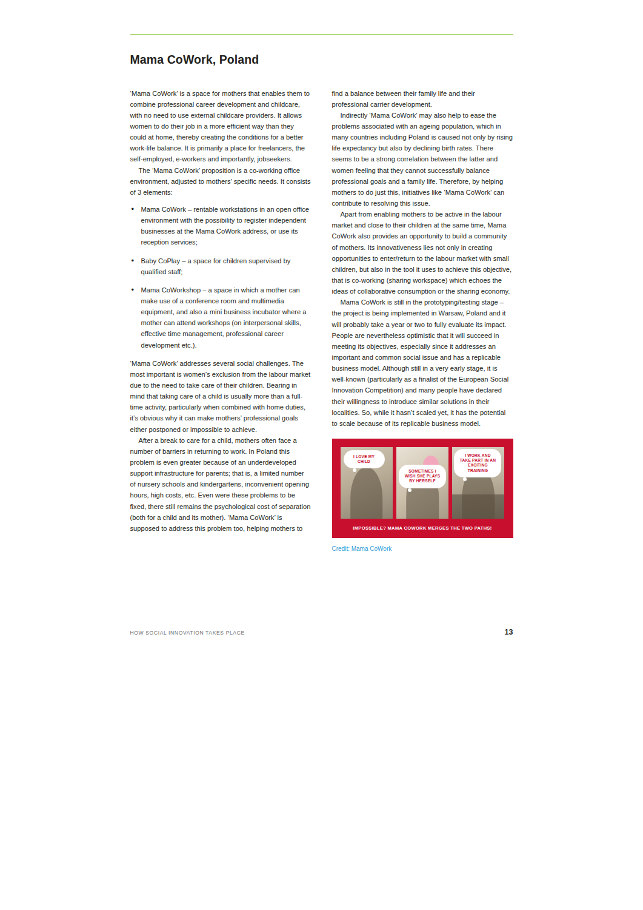Mama CoWork, Poland
‘Mama CoWork’ is a space for mothers that enables them to combine professional career development and childcare, with no need to use external childcare providers. It allows women to do their job in a more efficient way than they could at home, thereby creating the conditions for a better work-life balance. It is primarily a place for freelancers, the self-employed, e-workers and importantly, jobseekers.
The ‘Mama CoWork’ proposition is a co-working office environment, adjusted to mothers’ specific needs. It consists of 3 elements:
Mama CoWork – rentable workstations in an open office environment with the possibility to register independent businesses at the Mama CoWork address, or use its reception services;
Baby CoPlay – a space for children supervised by qualified staff;
Mama CoWorkshop – a space in which a mother can make use of a conference room and multimedia equipment, and also a mini business incubator where a mother can attend workshops (on interpersonal skills, effective time management, professional career development etc.).
‘Mama CoWork’ addresses several social challenges. The most important is women’s exclusion from the labour market due to the need to take care of their children. Bearing in mind that taking care of a child is usually more than a full-time activity, particularly when combined with home duties, it’s obvious why it can make mothers’ professional goals either postponed or impossible to achieve.
After a break to care for a child, mothers often face a number of barriers in returning to work. In Poland this problem is even greater because of an underdeveloped support infrastructure for parents; that is, a limited number of nursery schools and kindergartens, inconvenient opening hours, high costs, etc. Even were these problems to be fixed, there still remains the psychological cost of separation (both for a child and its mother). ‘Mama CoWork’ is supposed to address this problem too, helping mothers to find a balance between their family life and their professional carrier development.
Indirectly ‘Mama CoWork’ may also help to ease the problems associated with an ageing population, which in many countries including Poland is caused not only by rising life expectancy but also by declining birth rates. There seems to be a strong correlation between the latter and women feeling that they cannot successfully balance professional goals and a family life. Therefore, by helping mothers to do just this, initiatives like ‘Mama CoWork’ can contribute to resolving this issue.
Apart from enabling mothers to be active in the labour market and close to their children at the same time, Mama CoWork also provides an opportunity to build a community of mothers. Its innovativeness lies not only in creating opportunities to enter/return to the labour market with small children, but also in the tool it uses to achieve this objective, that is co-working (sharing workspace) which echoes the ideas of collaborative consumption or the sharing economy.
Mama CoWork is still in the prototyping/testing stage – the project is being implemented in Warsaw, Poland and it will probably take a year or two to fully evaluate its impact. People are nevertheless optimistic that it will succeed in meeting its objectives, especially since it addresses an important and common social issue and has a replicable business model. Although still in a very early stage, it is well-known (particularly as a finalist of the European Social Innovation Competition) and many people have declared their willingness to introduce similar solutions in their localities. So, while it hasn’t scaled yet, it has the potential to scale because of its replicable business model.
I love my child
Sometimes I wish she plays by herself
I work and take part in an exciting training
Impossible? Mama Cowork merges the two paths!
Credit: Mama CoWork
How social innovation takes place 13